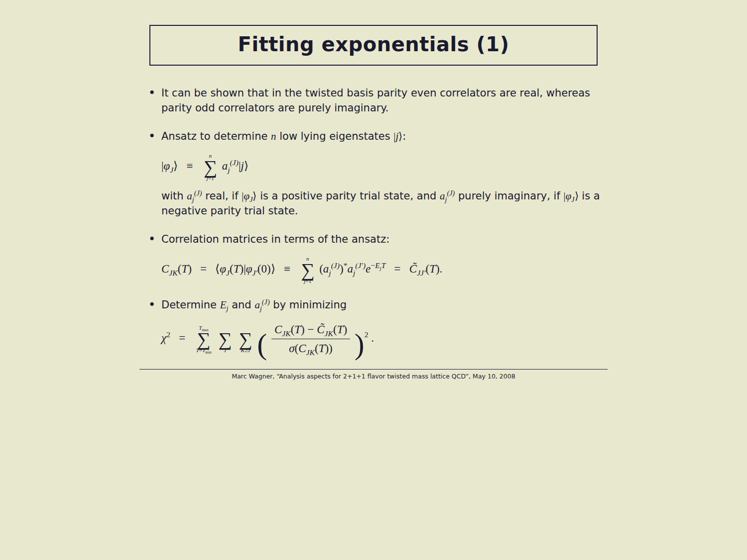Fitting exponentials (1)
It can be shown that in the twisted basis parity even correlators are real, whereas parity odd correlators are purely imaginary.
Ansatz to determine n low lying eigenstates |j⟩:
|φJ⟩ ≡ n ∑ j=1 aj(J)|j⟩
with aj(J) real, if |φJ⟩ is a positive parity trial state, and aj(J) purely imaginary, if |φJ⟩ is a negative parity trial state.
Correlation matrices in terms of the ansatz:
CJK(T) = ⟨φJ(T)|φJ′(0)⟩ ≡ n ∑ j=1 (aj(J))*aj(J′) e−EjT = C̃JJ′(T).
Determine Ej and aj(J) by minimizing
χ2 = Tmax ∑ T=Tmin ∑ J ∑ K≥J ( CJK(T) − C̃JK(T) σ(CJK(T)) )2 .
Marc Wagner, “Analysis aspects for 2+1+1 flavor twisted mass lattice QCD”, May 10, 2008